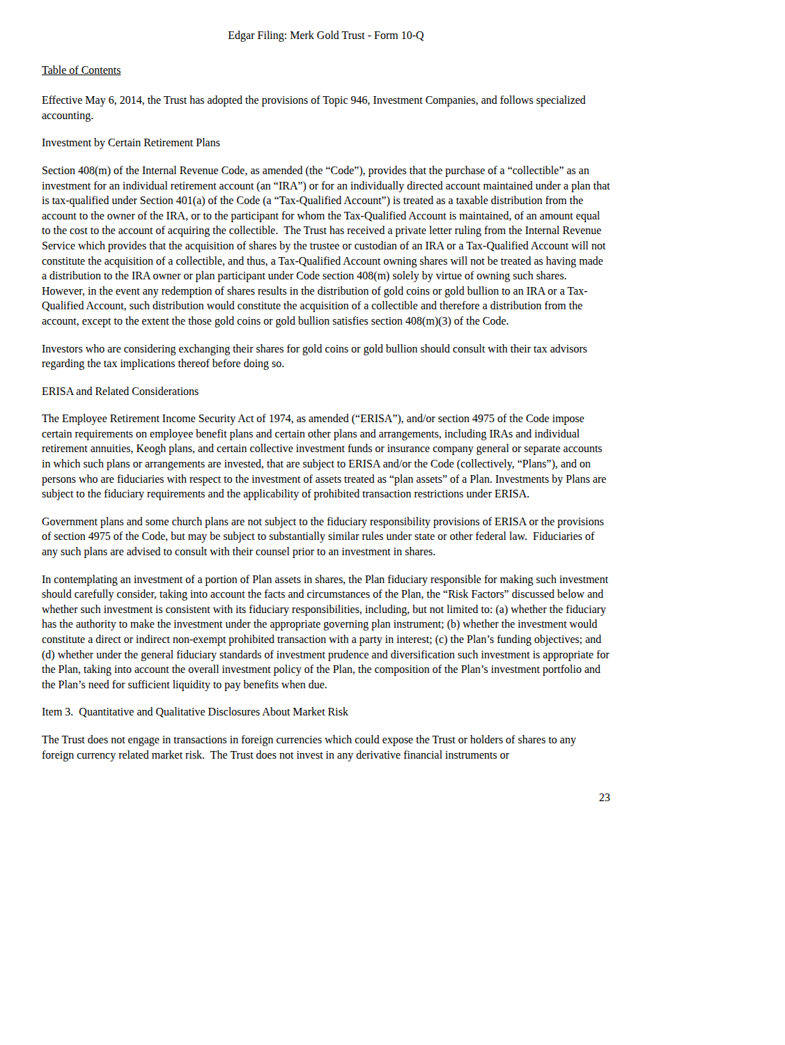Edgar Filing: Merk Gold Trust - Form 10-Q
Table of Contents
Effective May 6, 2014, the Trust has adopted the provisions of Topic 946, Investment Companies, and follows specialized accounting.
Investment by Certain Retirement Plans
Section 408(m) of the Internal Revenue Code, as amended (the “Code”), provides that the purchase of a “collectible” as an investment for an individual retirement account (an “IRA”) or for an individually directed account maintained under a plan that is tax-qualified under Section 401(a) of the Code (a “Tax-Qualified Account”) is treated as a taxable distribution from the account to the owner of the IRA, or to the participant for whom the Tax-Qualified Account is maintained, of an amount equal to the cost to the account of acquiring the collectible. The Trust has received a private letter ruling from the Internal Revenue Service which provides that the acquisition of shares by the trustee or custodian of an IRA or a Tax-Qualified Account will not constitute the acquisition of a collectible, and thus, a Tax-Qualified Account owning shares will not be treated as having made a distribution to the IRA owner or plan participant under Code section 408(m) solely by virtue of owning such shares. However, in the event any redemption of shares results in the distribution of gold coins or gold bullion to an IRA or a Tax-Qualified Account, such distribution would constitute the acquisition of a collectible and therefore a distribution from the account, except to the extent the those gold coins or gold bullion satisfies section 408(m)(3) of the Code.
Investors who are considering exchanging their shares for gold coins or gold bullion should consult with their tax advisors regarding the tax implications thereof before doing so.
ERISA and Related Considerations
The Employee Retirement Income Security Act of 1974, as amended (“ERISA”), and/or section 4975 of the Code impose certain requirements on employee benefit plans and certain other plans and arrangements, including IRAs and individual retirement annuities, Keogh plans, and certain collective investment funds or insurance company general or separate accounts in which such plans or arrangements are invested, that are subject to ERISA and/or the Code (collectively, “Plans”), and on persons who are fiduciaries with respect to the investment of assets treated as “plan assets” of a Plan. Investments by Plans are subject to the fiduciary requirements and the applicability of prohibited transaction restrictions under ERISA.
Government plans and some church plans are not subject to the fiduciary responsibility provisions of ERISA or the provisions of section 4975 of the Code, but may be subject to substantially similar rules under state or other federal law. Fiduciaries of any such plans are advised to consult with their counsel prior to an investment in shares.
In contemplating an investment of a portion of Plan assets in shares, the Plan fiduciary responsible for making such investment should carefully consider, taking into account the facts and circumstances of the Plan, the “Risk Factors” discussed below and whether such investment is consistent with its fiduciary responsibilities, including, but not limited to: (a) whether the fiduciary has the authority to make the investment under the appropriate governing plan instrument; (b) whether the investment would constitute a direct or indirect non-exempt prohibited transaction with a party in interest; (c) the Plan’s funding objectives; and (d) whether under the general fiduciary standards of investment prudence and diversification such investment is appropriate for the Plan, taking into account the overall investment policy of the Plan, the composition of the Plan’s investment portfolio and the Plan’s need for sufficient liquidity to pay benefits when due.
Item 3. Quantitative and Qualitative Disclosures About Market Risk
The Trust does not engage in transactions in foreign currencies which could expose the Trust or holders of shares to any foreign currency related market risk. The Trust does not invest in any derivative financial instruments or
23